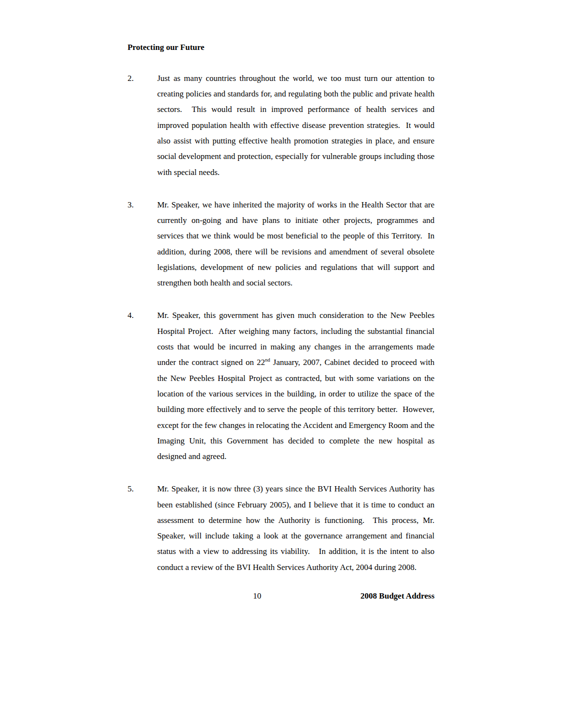Protecting our Future
2.
Just as many countries throughout the world, we too must turn our attention to creating policies and standards for, and regulating both the public and private health sectors. This would result in improved performance of health services and improved population health with effective disease prevention strategies. It would also assist with putting effective health promotion strategies in place, and ensure social development and protection, especially for vulnerable groups including those with special needs.
3.
Mr. Speaker, we have inherited the majority of works in the Health Sector that are currently on-going and have plans to initiate other projects, programmes and services that we think would be most beneficial to the people of this Territory. In addition, during 2008, there will be revisions and amendment of several obsolete legislations, development of new policies and regulations that will support and strengthen both health and social sectors.
4.
Mr. Speaker, this government has given much consideration to the New Peebles Hospital Project. After weighing many factors, including the substantial financial costs that would be incurred in making any changes in the arrangements made under the contract signed on 22nd January, 2007, Cabinet decided to proceed with the New Peebles Hospital Project as contracted, but with some variations on the location of the various services in the building, in order to utilize the space of the building more effectively and to serve the people of this territory better. However, except for the few changes in relocating the Accident and Emergency Room and the Imaging Unit, this Government has decided to complete the new hospital as designed and agreed.
5.
Mr. Speaker, it is now three (3) years since the BVI Health Services Authority has been established (since February 2005), and I believe that it is time to conduct an assessment to determine how the Authority is functioning. This process, Mr. Speaker, will include taking a look at the governance arrangement and financial status with a view to addressing its viability. In addition, it is the intent to also conduct a review of the BVI Health Services Authority Act, 2004 during 2008.
10
2008 Budget Address